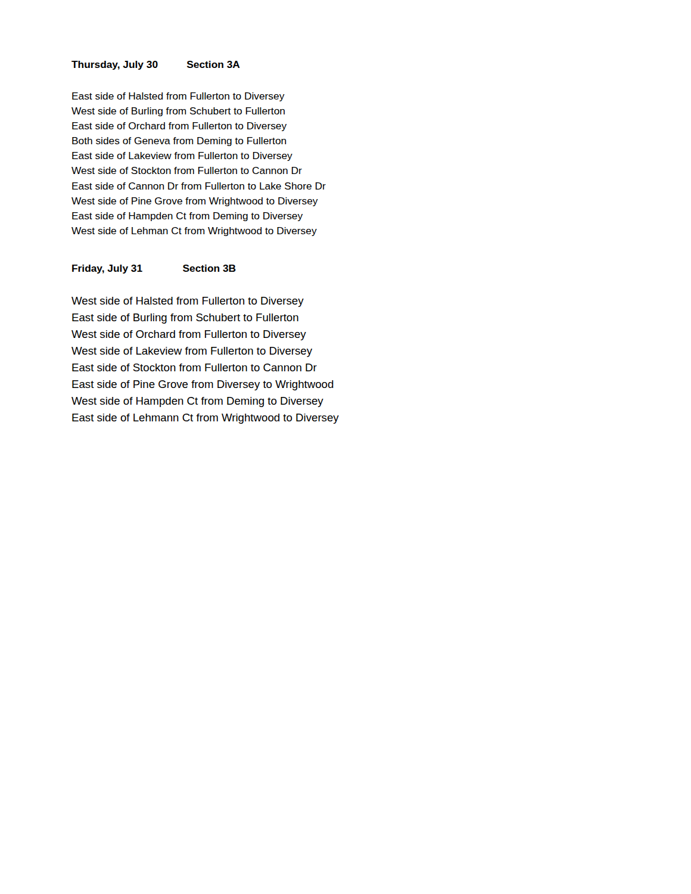Thursday, July 30 Section 3A
East side of Halsted from Fullerton to Diversey
West side of Burling from Schubert to Fullerton
East side of Orchard from Fullerton to Diversey
Both sides of Geneva from Deming to Fullerton
East side of Lakeview from Fullerton to Diversey
West side of Stockton from Fullerton to Cannon Dr
East side of Cannon Dr from Fullerton to Lake Shore Dr
West side of Pine Grove from Wrightwood to Diversey
East side of Hampden Ct from Deming to Diversey
West side of Lehman Ct from Wrightwood to Diversey
Friday, July 31 Section 3B
West side of Halsted from Fullerton to Diversey
East side of Burling from Schubert to Fullerton
West side of Orchard from Fullerton to Diversey
West side of Lakeview from Fullerton to Diversey
East side of Stockton from Fullerton to Cannon Dr
East side of Pine Grove from Diversey to Wrightwood
West side of Hampden Ct from Deming to Diversey
East side of Lehmann Ct from Wrightwood to Diversey